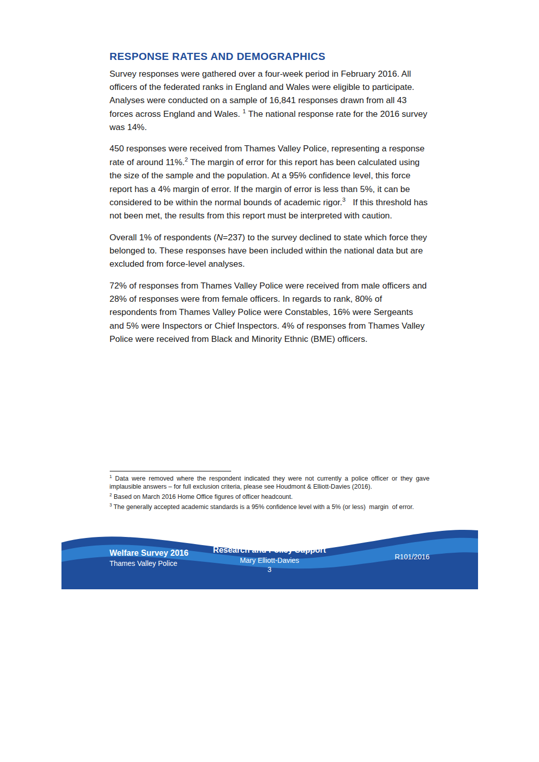Response rates and demographics
Survey responses were gathered over a four-week period in February 2016. All officers of the federated ranks in England and Wales were eligible to participate. Analyses were conducted on a sample of 16,841 responses drawn from all 43 forces across England and Wales. 1 The national response rate for the 2016 survey was 14%.
450 responses were received from Thames Valley Police, representing a response rate of around 11%.2 The margin of error for this report has been calculated using the size of the sample and the population. At a 95% confidence level, this force report has a 4% margin of error. If the margin of error is less than 5%, it can be considered to be within the normal bounds of academic rigor.3 If this threshold has not been met, the results from this report must be interpreted with caution.
Overall 1% of respondents (N=237) to the survey declined to state which force they belonged to. These responses have been included within the national data but are excluded from force-level analyses.
72% of responses from Thames Valley Police were received from male officers and 28% of responses were from female officers. In regards to rank, 80% of respondents from Thames Valley Police were Constables, 16% were Sergeants and 5% were Inspectors or Chief Inspectors. 4% of responses from Thames Valley Police were received from Black and Minority Ethnic (BME) officers.
1 Data were removed where the respondent indicated they were not currently a police officer or they gave implausible answers – for full exclusion criteria, please see Houdmont & Elliott-Davies (2016).
2 Based on March 2016 Home Office figures of officer headcount.
3 The generally accepted academic standards is a 95% confidence level with a 5% (or less) margin of error.
Welfare Survey 2016
Thames Valley Police
Research and Policy Support
Mary Elliott-Davies
3
R101/2016